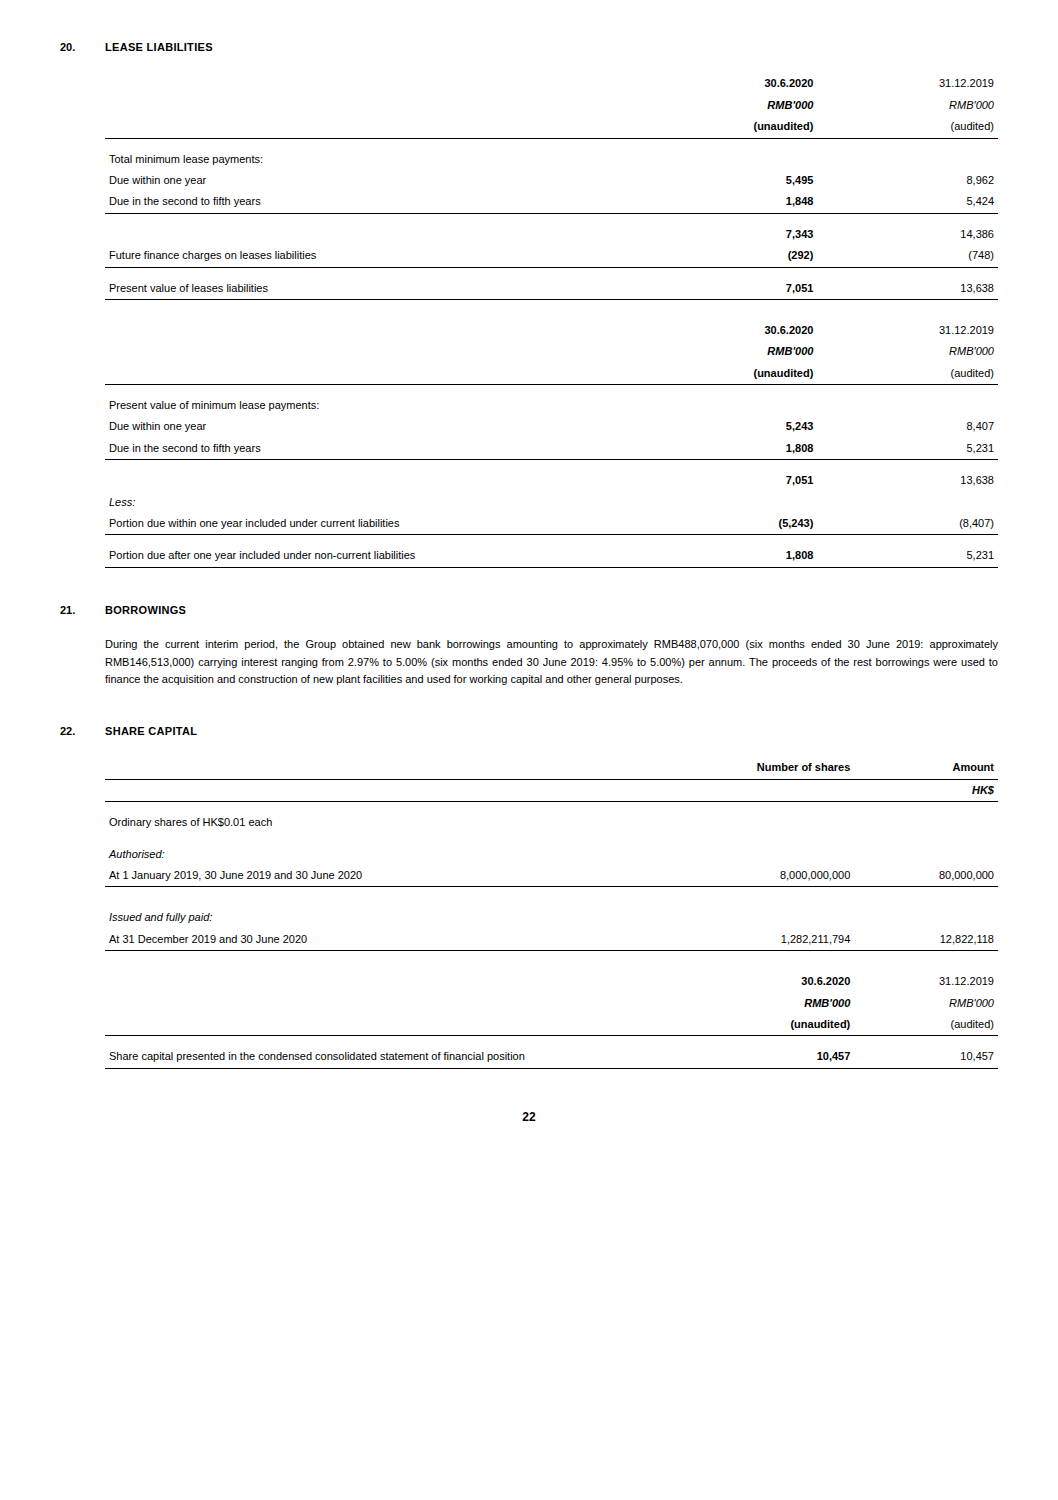20.
LEASE LIABILITIES
| | 30.6.2020 | 31.12.2019 |
| | RMB'000 | RMB'000 |
| | (unaudited) | (audited) |
| Total minimum lease payments: | | |
| Due within one year | 5,495 | 8,962 |
| Due in the second to fifth years | 1,848 | 5,424 |
| | 7,343 | 14,386 |
| Future finance charges on leases liabilities | (292) | (748) |
| Present value of leases liabilities | 7,051 | 13,638 |
| | 30.6.2020 | 31.12.2019 |
| | RMB'000 | RMB'000 |
| | (unaudited) | (audited) |
| Present value of minimum lease payments: | | |
| Due within one year | 5,243 | 8,407 |
| Due in the second to fifth years | 1,808 | 5,231 |
| | 7,051 | 13,638 |
| Less: | | |
| Portion due within one year included under current liabilities | (5,243) | (8,407) |
| Portion due after one year included under non-current liabilities | 1,808 | 5,231 |
21.
BORROWINGS
During the current interim period, the Group obtained new bank borrowings amounting to approximately RMB488,070,000 (six months ended 30 June 2019: approximately RMB146,513,000) carrying interest ranging from 2.97% to 5.00% (six months ended 30 June 2019: 4.95% to 5.00%) per annum. The proceeds of the rest borrowings were used to finance the acquisition and construction of new plant facilities and used for working capital and other general purposes.
22.
SHARE CAPITAL
| | Number of shares | Amount |
| | | HK$ |
| Ordinary shares of HK$0.01 each | | |
| Authorised: | | |
| At 1 January 2019, 30 June 2019 and 30 June 2020 | 8,000,000,000 | 80,000,000 |
| Issued and fully paid: | | |
| At 31 December 2019 and 30 June 2020 | 1,282,211,794 | 12,822,118 |
| | 30.6.2020 | 31.12.2019 |
| | RMB'000 | RMB'000 |
| | (unaudited) | (audited) |
| Share capital presented in the condensed consolidated statement of financial position | 10,457 | 10,457 |
22